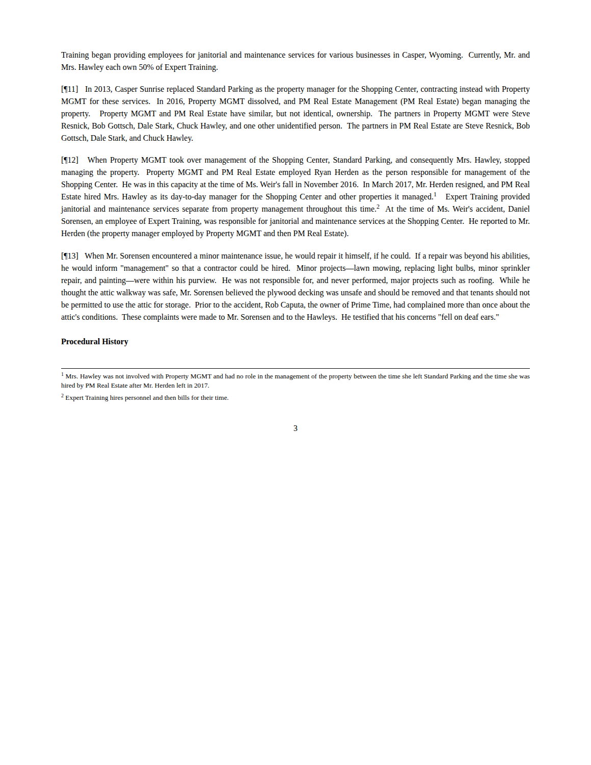Training began providing employees for janitorial and maintenance services for various businesses in Casper, Wyoming. Currently, Mr. and Mrs. Hawley each own 50% of Expert Training.
[¶11] In 2013, Casper Sunrise replaced Standard Parking as the property manager for the Shopping Center, contracting instead with Property MGMT for these services. In 2016, Property MGMT dissolved, and PM Real Estate Management (PM Real Estate) began managing the property. Property MGMT and PM Real Estate have similar, but not identical, ownership. The partners in Property MGMT were Steve Resnick, Bob Gottsch, Dale Stark, Chuck Hawley, and one other unidentified person. The partners in PM Real Estate are Steve Resnick, Bob Gottsch, Dale Stark, and Chuck Hawley.
[¶12] When Property MGMT took over management of the Shopping Center, Standard Parking, and consequently Mrs. Hawley, stopped managing the property. Property MGMT and PM Real Estate employed Ryan Herden as the person responsible for management of the Shopping Center. He was in this capacity at the time of Ms. Weir's fall in November 2016. In March 2017, Mr. Herden resigned, and PM Real Estate hired Mrs. Hawley as its day-to-day manager for the Shopping Center and other properties it managed.1 Expert Training provided janitorial and maintenance services separate from property management throughout this time.2 At the time of Ms. Weir's accident, Daniel Sorensen, an employee of Expert Training, was responsible for janitorial and maintenance services at the Shopping Center. He reported to Mr. Herden (the property manager employed by Property MGMT and then PM Real Estate).
[¶13] When Mr. Sorensen encountered a minor maintenance issue, he would repair it himself, if he could. If a repair was beyond his abilities, he would inform "management" so that a contractor could be hired. Minor projects—lawn mowing, replacing light bulbs, minor sprinkler repair, and painting—were within his purview. He was not responsible for, and never performed, major projects such as roofing. While he thought the attic walkway was safe, Mr. Sorensen believed the plywood decking was unsafe and should be removed and that tenants should not be permitted to use the attic for storage. Prior to the accident, Rob Caputa, the owner of Prime Time, had complained more than once about the attic's conditions. These complaints were made to Mr. Sorensen and to the Hawleys. He testified that his concerns "fell on deaf ears."
Procedural History
1 Mrs. Hawley was not involved with Property MGMT and had no role in the management of the property between the time she left Standard Parking and the time she was hired by PM Real Estate after Mr. Herden left in 2017.
2 Expert Training hires personnel and then bills for their time.
3